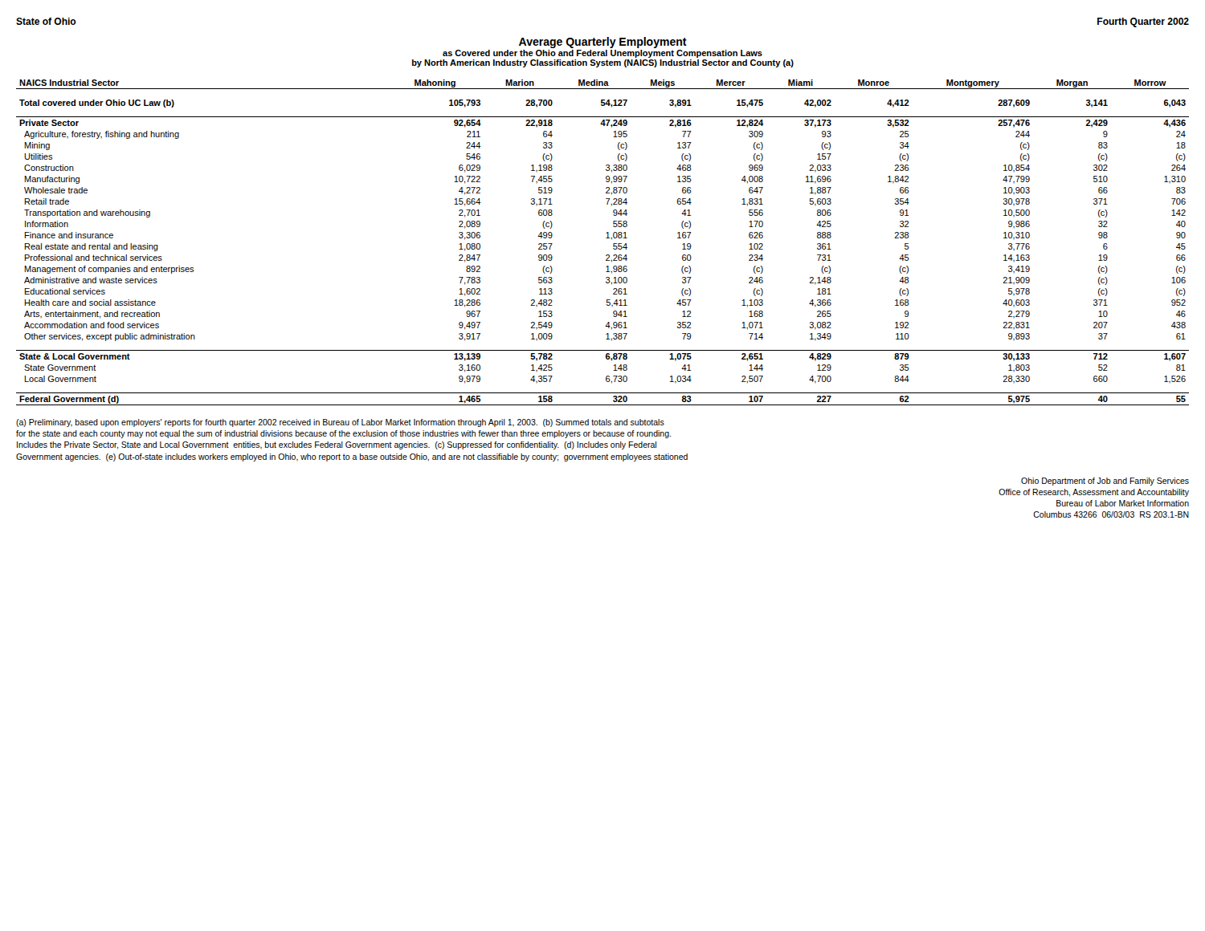State of Ohio
Fourth Quarter 2002
Average Quarterly Employment
as Covered under the Ohio and Federal Unemployment Compensation Laws
by North American Industry Classification System (NAICS) Industrial Sector and County (a)
| NAICS Industrial Sector | Mahoning | Marion | Medina | Meigs | Mercer | Miami | Monroe | Montgomery | Morgan | Morrow |
| --- | --- | --- | --- | --- | --- | --- | --- | --- | --- | --- |
| Total covered under Ohio UC Law (b) | 105,793 | 28,700 | 54,127 | 3,891 | 15,475 | 42,002 | 4,412 | 287,609 | 3,141 | 6,043 |
| Private Sector | 92,654 | 22,918 | 47,249 | 2,816 | 12,824 | 37,173 | 3,532 | 257,476 | 2,429 | 4,436 |
| Agriculture, forestry, fishing and hunting | 211 | 64 | 195 | 77 | 309 | 93 | 25 | 244 | 9 | 24 |
| Mining | 244 | 33 | (c) | 137 | (c) | (c) | 34 | (c) | 83 | 18 |
| Utilities | 546 | (c) | (c) | (c) | (c) | 157 | (c) | (c) | (c) | (c) |
| Construction | 6,029 | 1,198 | 3,380 | 468 | 969 | 2,033 | 236 | 10,854 | 302 | 264 |
| Manufacturing | 10,722 | 7,455 | 9,997 | 135 | 4,008 | 11,696 | 1,842 | 47,799 | 510 | 1,310 |
| Wholesale trade | 4,272 | 519 | 2,870 | 66 | 647 | 1,887 | 66 | 10,903 | 66 | 83 |
| Retail trade | 15,664 | 3,171 | 7,284 | 654 | 1,831 | 5,603 | 354 | 30,978 | 371 | 706 |
| Transportation and warehousing | 2,701 | 608 | 944 | 41 | 556 | 806 | 91 | 10,500 | (c) | 142 |
| Information | 2,089 | (c) | 558 | (c) | 170 | 425 | 32 | 9,986 | 32 | 40 |
| Finance and insurance | 3,306 | 499 | 1,081 | 167 | 626 | 888 | 238 | 10,310 | 98 | 90 |
| Real estate and rental and leasing | 1,080 | 257 | 554 | 19 | 102 | 361 | 5 | 3,776 | 6 | 45 |
| Professional and technical services | 2,847 | 909 | 2,264 | 60 | 234 | 731 | 45 | 14,163 | 19 | 66 |
| Management of companies and enterprises | 892 | (c) | 1,986 | (c) | (c) | (c) | (c) | 3,419 | (c) | (c) |
| Administrative and waste services | 7,783 | 563 | 3,100 | 37 | 246 | 2,148 | 48 | 21,909 | (c) | 106 |
| Educational services | 1,602 | 113 | 261 | (c) | (c) | 181 | (c) | 5,978 | (c) | (c) |
| Health care and social assistance | 18,286 | 2,482 | 5,411 | 457 | 1,103 | 4,366 | 168 | 40,603 | 371 | 952 |
| Arts, entertainment, and recreation | 967 | 153 | 941 | 12 | 168 | 265 | 9 | 2,279 | 10 | 46 |
| Accommodation and food services | 9,497 | 2,549 | 4,961 | 352 | 1,071 | 3,082 | 192 | 22,831 | 207 | 438 |
| Other services, except public administration | 3,917 | 1,009 | 1,387 | 79 | 714 | 1,349 | 110 | 9,893 | 37 | 61 |
| State & Local Government | 13,139 | 5,782 | 6,878 | 1,075 | 2,651 | 4,829 | 879 | 30,133 | 712 | 1,607 |
| State Government | 3,160 | 1,425 | 148 | 41 | 144 | 129 | 35 | 1,803 | 52 | 81 |
| Local Government | 9,979 | 4,357 | 6,730 | 1,034 | 2,507 | 4,700 | 844 | 28,330 | 660 | 1,526 |
| Federal Government (d) | 1,465 | 158 | 320 | 83 | 107 | 227 | 62 | 5,975 | 40 | 55 |
(a) Preliminary, based upon employers' reports for fourth quarter 2002 received in Bureau of Labor Market Information through April 1, 2003. (b) Summed totals and subtotals
for the state and each county may not equal the sum of industrial divisions because of the exclusion of those industries with fewer than three employers or because of rounding.
Includes the Private Sector, State and Local Government entities, but excludes Federal Government agencies. (c) Suppressed for confidentiality. (d) Includes only Federal
Government agencies. (e) Out-of-state includes workers employed in Ohio, who report to a base outside Ohio, and are not classifiable by county; government employees stationed
Ohio Department of Job and Family Services
Office of Research, Assessment and Accountability
Bureau of Labor Market Information
Columbus 43266 06/03/03 RS 203.1-BN